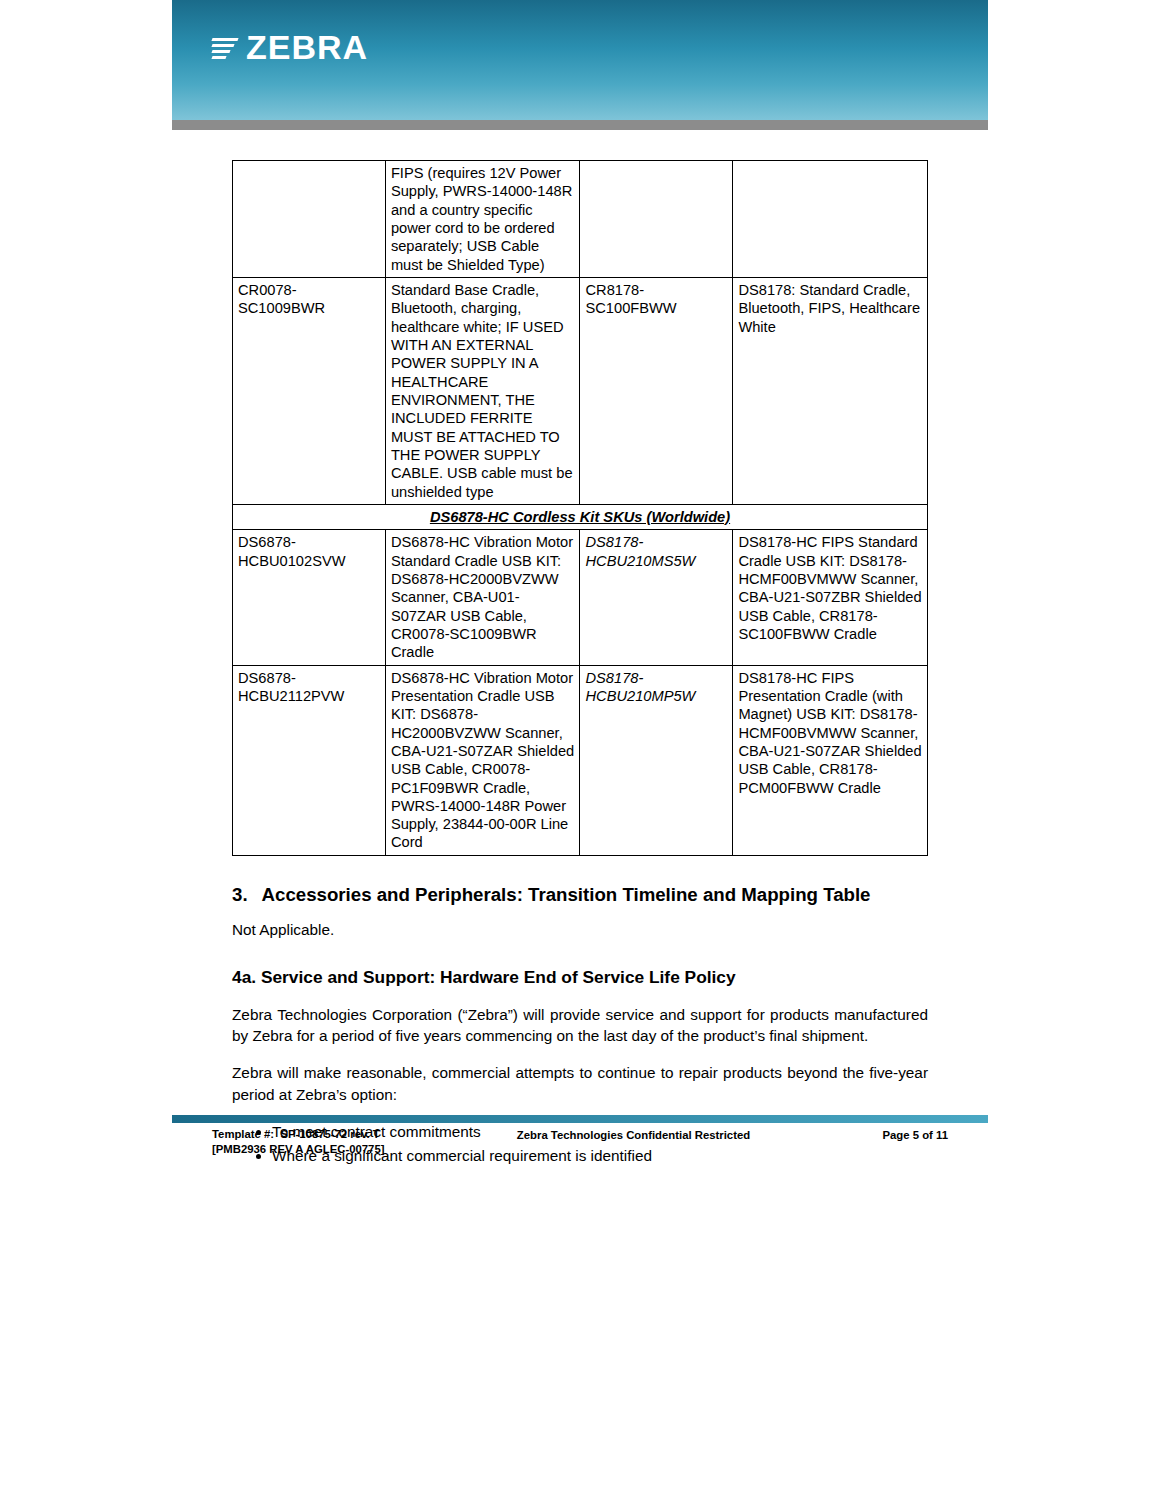ZEBRA
| | FIPS (requires 12V Power Supply, PWRS-14000-148R and a country specific power cord to be ordered separately; USB Cable must be Shielded Type) | | |
| CR0078-SC1009BWR | Standard Base Cradle, Bluetooth, charging, healthcare white; IF USED WITH AN EXTERNAL POWER SUPPLY IN A HEALTHCARE ENVIRONMENT, THE INCLUDED FERRITE MUST BE ATTACHED TO THE POWER SUPPLY CABLE. USB cable must be unshielded type | CR8178-SC100FBWW | DS8178: Standard Cradle, Bluetooth, FIPS, Healthcare White |
| DS6878-HC Cordless Kit SKUs (Worldwide) |
| DS6878-HCBU0102SVW | DS6878-HC Vibration Motor Standard Cradle USB KIT: DS6878-HC2000BVZWW Scanner, CBA-U01-S07ZAR USB Cable, CR0078-SC1009BWR Cradle | DS8178-HCBU210MS5W | DS8178-HC FIPS Standard Cradle USB KIT: DS8178-HCMF00BVMWW Scanner, CBA-U21-S07ZBR Shielded USB Cable, CR8178-SC100FBWW Cradle |
| DS6878-HCBU2112PVW | DS6878-HC Vibration Motor Presentation Cradle USB KIT: DS6878-HC2000BVZWW Scanner, CBA-U21-S07ZAR Shielded USB Cable, CR0078-PC1F09BWR Cradle, PWRS-14000-148R Power Supply, 23844-00-00R Line Cord | DS8178-HCBU210MP5W | DS8178-HC FIPS Presentation Cradle (with Magnet) USB KIT: DS8178-HCMF00BVMWW Scanner, CBA-U21-S07ZAR Shielded USB Cable, CR8178-PCM00FBWW Cradle |
3. Accessories and Peripherals: Transition Timeline and Mapping Table
Not Applicable.
4a. Service and Support: Hardware End of Service Life Policy
Zebra Technologies Corporation (“Zebra”) will provide service and support for products manufactured by Zebra for a period of five years commencing on the last day of the product’s final shipment.
Zebra will make reasonable, commercial attempts to continue to repair products beyond the five-year period at Zebra’s option:
To meet contract commitments
Where a significant commercial requirement is identified
Template #: SP-10875-72 rev. T
[PMB2936 REV A AGLEC-00775]
Zebra Technologies Confidential Restricted
Page 5 of 11